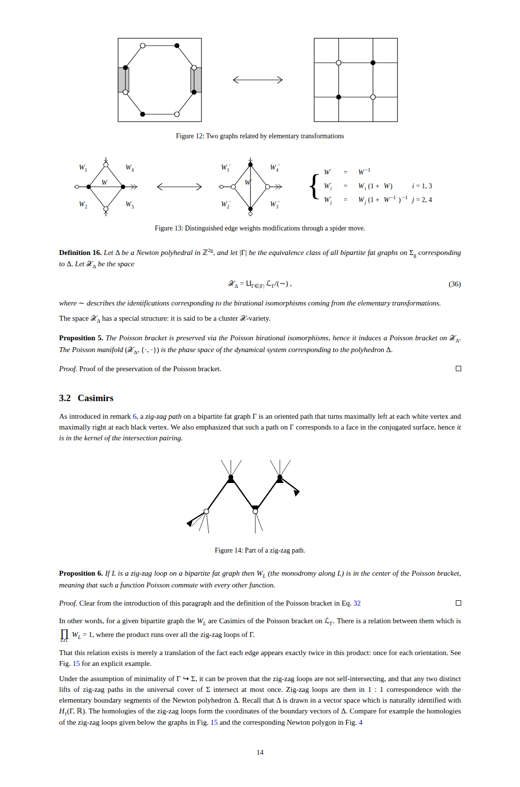Figure 12: Two graphs related by elementary transformations
W 1 W 4 W 2 W 3 W W 1 ′ W 4 ′ W 2 ′ W 3 ′ W ′ { W ′ = W −1 W ′ i = W i (1 + W ) i = 1, 3 W ′ j = W j (1 + W −1 ) −1 j = 2, 4
Figure 13: Distinguished edge weights modifications through a spider move.
Definition 16. Let Δ be a Newton polyhedral in ℤ2g, and let |Γ| be the equivalence class of all bipartite fat graphs on Σg corresponding to Δ. Let 𝒳Δ be the space
𝒳Δ = ⨿Γ∈|Γ| ℒΓ/(∼) , (36)
where ∼ describes the identifications corresponding to the birational isomorphisms coming from the elementary transformations.
The space 𝒳Δ has a special structure: it is said to be a cluster 𝒳-variety.
Proposition 5. The Poisson bracket is preserved via the Poisson birational isomorphisms, hence it induces a Poisson bracket on 𝒳Δ. The Poisson manifold (𝒳Δ, {·, ·}) is the phase space of the dynamical system corresponding to the polyhedron Δ.
Proof. Proof of the preservation of the Poisson bracket.
3.2 Casimirs
As introduced in remark 6, a zig-zag path on a bipartite fat graph Γ is an oriented path that turns maximally left at each white vertex and maximally right at each black vertex. We also emphasized that such a path on Γ corresponds to a face in the conjugated surface, hence it is in the kernel of the intersection pairing.
Figure 14: Part of a zig-zag path.
Proposition 6. If L is a zig-zag loop on a bipartite fat graph then WL (the monodromy along L) is in the center of the Poisson bracket, meaning that such a function Poisson commute with every other function.
Proof. Clear from the introduction of this paragraph and the definition of the Poisson bracket in Eq. 32
In other words, for a given bipartite graph the WL are Casimirs of the Poisson bracket on ℒΓ. There is a relation between them which is ∏ZZL WL = 1, where the product runs over all the zig-zag loops of Γ.
That this relation exists is merely a translation of the fact each edge appears exactly twice in this product: once for each orientation. See Fig. 15 for an explicit example.
Under the assumption of minimality of Γ ↪ Σ, it can be proven that the zig-zag loops are not self-intersecting, and that any two distinct lifts of zig-zag paths in the universal cover of Σ intersect at most once. Zig-zag loops are then in 1 : 1 correspondence with the elementary boundary segments of the Newton polyhedron Δ. Recall that Δ is drawn in a vector space which is naturally identified with H1(Γ, ℝ). The homologies of the zig-zag loops form the coordinates of the boundary vectors of Δ. Compare for example the homologies of the zig-zag loops given below the graphs in Fig. 15 and the corresponding Newton polygon in Fig. 4
14